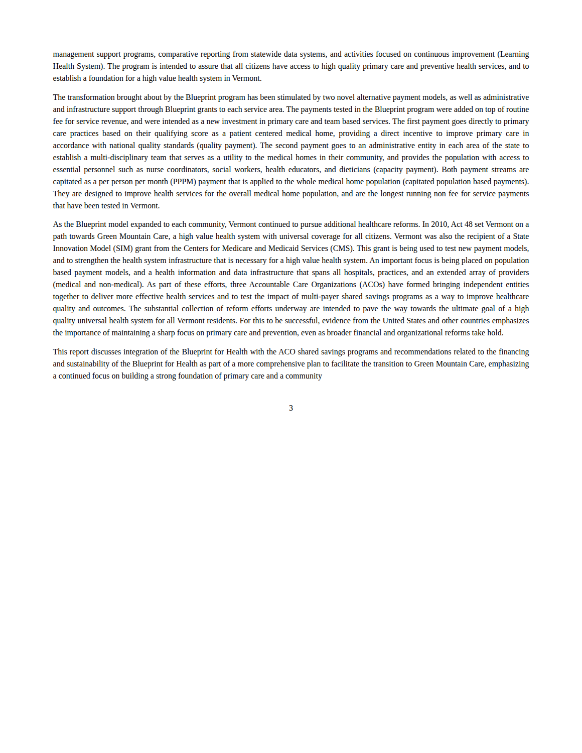management support programs, comparative reporting from statewide data systems, and activities focused on continuous improvement (Learning Health System). The program is intended to assure that all citizens have access to high quality primary care and preventive health services, and to establish a foundation for a high value health system in Vermont.
The transformation brought about by the Blueprint program has been stimulated by two novel alternative payment models, as well as administrative and infrastructure support through Blueprint grants to each service area. The payments tested in the Blueprint program were added on top of routine fee for service revenue, and were intended as a new investment in primary care and team based services. The first payment goes directly to primary care practices based on their qualifying score as a patient centered medical home, providing a direct incentive to improve primary care in accordance with national quality standards (quality payment). The second payment goes to an administrative entity in each area of the state to establish a multi-disciplinary team that serves as a utility to the medical homes in their community, and provides the population with access to essential personnel such as nurse coordinators, social workers, health educators, and dieticians (capacity payment). Both payment streams are capitated as a per person per month (PPPM) payment that is applied to the whole medical home population (capitated population based payments). They are designed to improve health services for the overall medical home population, and are the longest running non fee for service payments that have been tested in Vermont.
As the Blueprint model expanded to each community, Vermont continued to pursue additional healthcare reforms. In 2010, Act 48 set Vermont on a path towards Green Mountain Care, a high value health system with universal coverage for all citizens. Vermont was also the recipient of a State Innovation Model (SIM) grant from the Centers for Medicare and Medicaid Services (CMS). This grant is being used to test new payment models, and to strengthen the health system infrastructure that is necessary for a high value health system. An important focus is being placed on population based payment models, and a health information and data infrastructure that spans all hospitals, practices, and an extended array of providers (medical and non-medical). As part of these efforts, three Accountable Care Organizations (ACOs) have formed bringing independent entities together to deliver more effective health services and to test the impact of multi-payer shared savings programs as a way to improve healthcare quality and outcomes. The substantial collection of reform efforts underway are intended to pave the way towards the ultimate goal of a high quality universal health system for all Vermont residents. For this to be successful, evidence from the United States and other countries emphasizes the importance of maintaining a sharp focus on primary care and prevention, even as broader financial and organizational reforms take hold.
This report discusses integration of the Blueprint for Health with the ACO shared savings programs and recommendations related to the financing and sustainability of the Blueprint for Health as part of a more comprehensive plan to facilitate the transition to Green Mountain Care, emphasizing a continued focus on building a strong foundation of primary care and a community
3